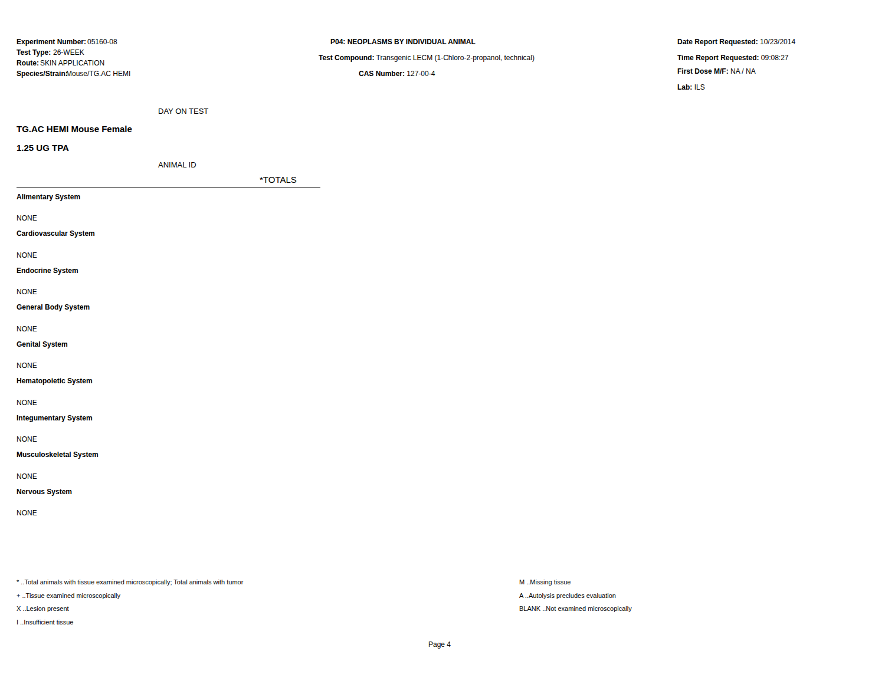Experiment Number:
05160-08
Test Type:
26-WEEK
Route:
SKIN APPLICATION
Species/Strain:
Mouse/TG.AC HEMI
P04: NEOPLASMS BY INDIVIDUAL ANIMAL
Test Compound: Transgenic LECM (1-Chloro-2-propanol, technical)
CAS Number: 127-00-4
Date Report Requested: 10/23/2014
Time Report Requested: 09:08:27
First Dose M/F: NA / NA
Lab: ILS
DAY ON TEST
TG.AC HEMI Mouse Female
1.25 UG TPA
ANIMAL ID
*TOTALS
Alimentary System
NONE
Cardiovascular System
NONE
Endocrine System
NONE
General Body System
NONE
Genital System
NONE
Hematopoietic System
NONE
Integumentary System
NONE
Musculoskeletal System
NONE
Nervous System
NONE
* ..Total animals with tissue examined microscopically; Total animals with tumor
+ ..Tissue examined microscopically
X ..Lesion present
I ..Insufficient tissue
M ..Missing tissue
A ..Autolysis precludes evaluation
BLANK ..Not examined microscopically
Page 4